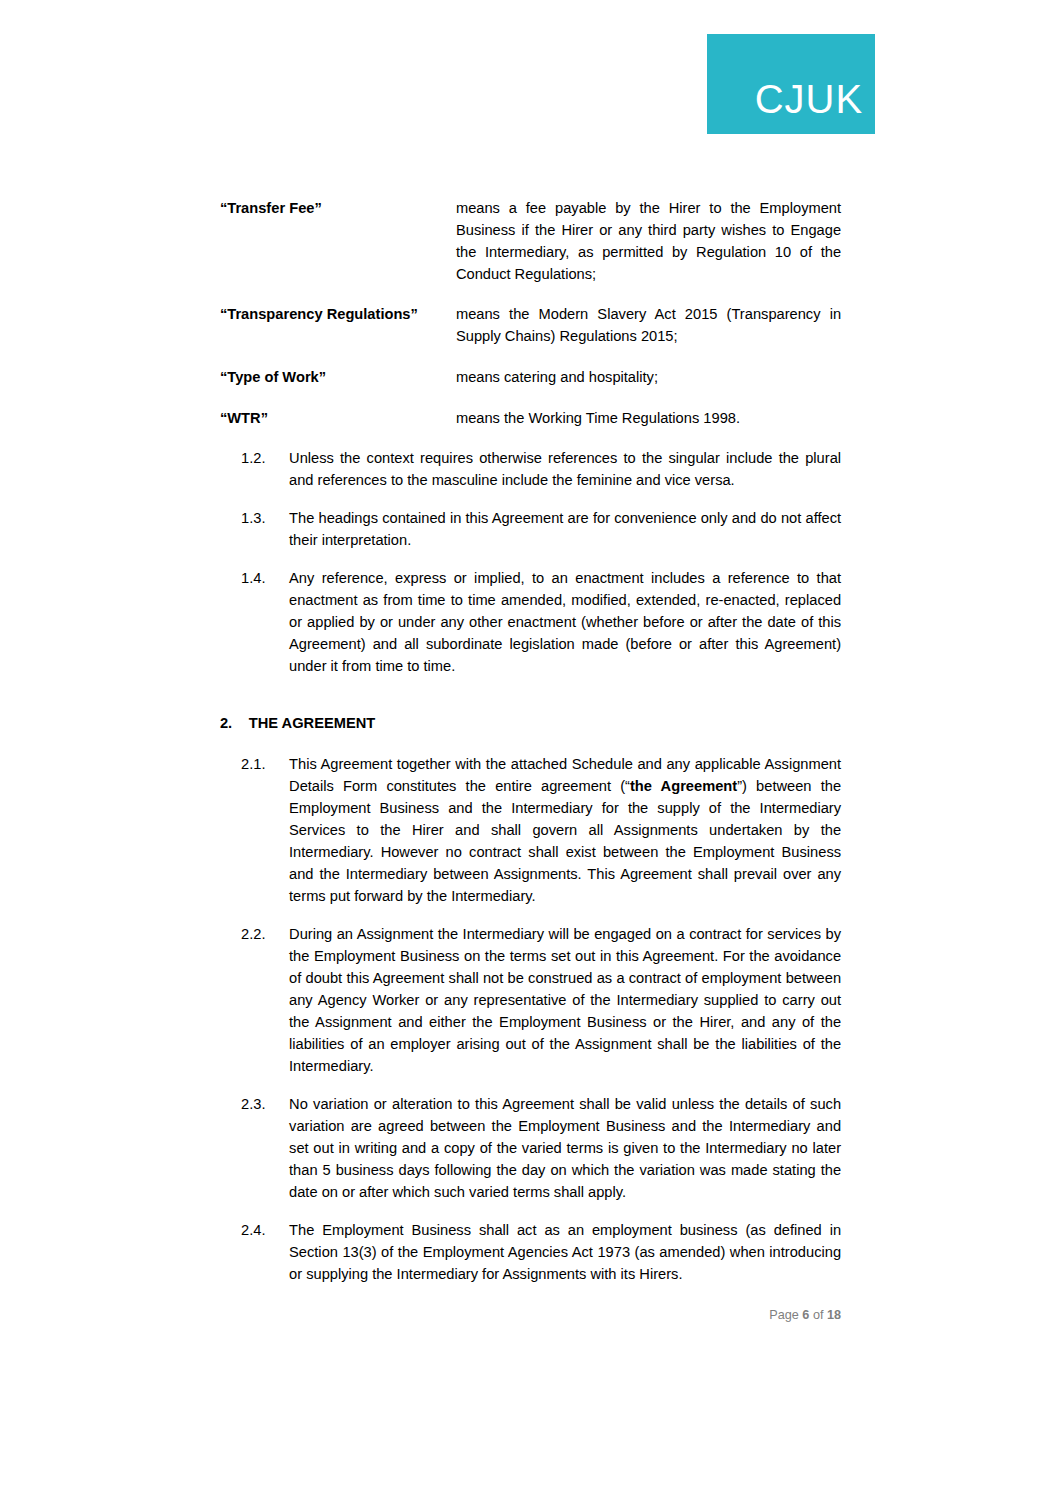CJUK
| “Transfer Fee” | means a fee payable by the Hirer to the Employment Business if the Hirer or any third party wishes to Engage the Intermediary, as permitted by Regulation 10 of the Conduct Regulations; |
| “Transparency Regulations” | means the Modern Slavery Act 2015 (Transparency in Supply Chains) Regulations 2015; |
| “Type of Work” | means catering and hospitality; |
| “WTR” | means the Working Time Regulations 1998. |
1.2.
Unless the context requires otherwise references to the singular include the plural and references to the masculine include the feminine and vice versa.
1.3.
The headings contained in this Agreement are for convenience only and do not affect their interpretation.
1.4.
Any reference, express or implied, to an enactment includes a reference to that enactment as from time to time amended, modified, extended, re-enacted, replaced or applied by or under any other enactment (whether before or after the date of this Agreement) and all subordinate legislation made (before or after this Agreement) under it from time to time.
2.
THE AGREEMENT
2.1.
This Agreement together with the attached Schedule and any applicable Assignment Details Form constitutes the entire agreement (“the Agreement”) between the Employment Business and the Intermediary for the supply of the Intermediary Services to the Hirer and shall govern all Assignments undertaken by the Intermediary. However no contract shall exist between the Employment Business and the Intermediary between Assignments. This Agreement shall prevail over any terms put forward by the Intermediary.
2.2.
During an Assignment the Intermediary will be engaged on a contract for services by the Employment Business on the terms set out in this Agreement. For the avoidance of doubt this Agreement shall not be construed as a contract of employment between any Agency Worker or any representative of the Intermediary supplied to carry out the Assignment and either the Employment Business or the Hirer, and any of the liabilities of an employer arising out of the Assignment shall be the liabilities of the Intermediary.
2.3.
No variation or alteration to this Agreement shall be valid unless the details of such variation are agreed between the Employment Business and the Intermediary and set out in writing and a copy of the varied terms is given to the Intermediary no later than 5 business days following the day on which the variation was made stating the date on or after which such varied terms shall apply.
2.4.
The Employment Business shall act as an employment business (as defined in Section 13(3) of the Employment Agencies Act 1973 (as amended) when introducing or supplying the Intermediary for Assignments with its Hirers.
Page 6 of 18